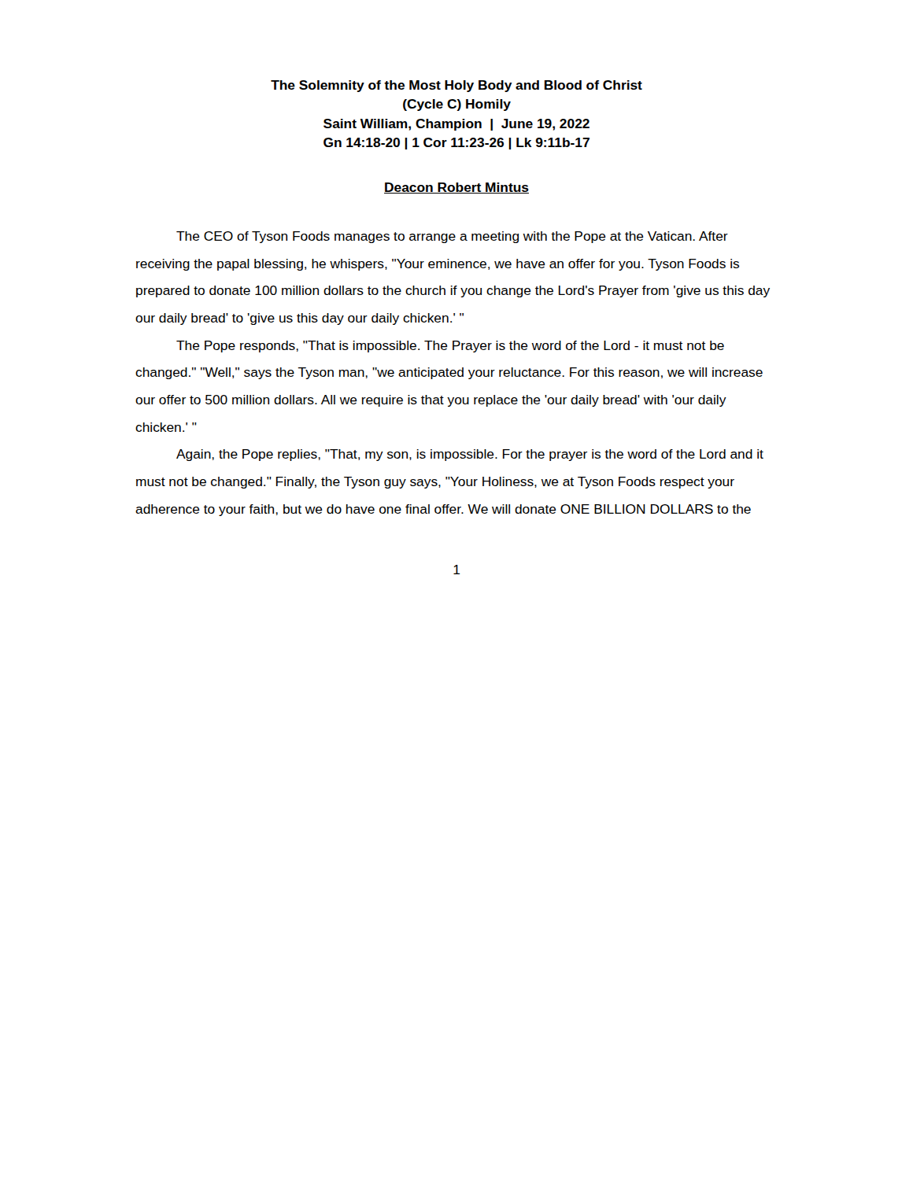The Solemnity of the Most Holy Body and Blood of Christ
(Cycle C) Homily
Saint William, Champion | June 19, 2022
Gn 14:18-20 | 1 Cor 11:23-26 | Lk 9:11b-17
Deacon Robert Mintus
The CEO of Tyson Foods manages to arrange a meeting with the Pope at the Vatican. After receiving the papal blessing, he whispers, "Your eminence, we have an offer for you. Tyson Foods is prepared to donate 100 million dollars to the church if you change the Lord's Prayer from 'give us this day our daily bread' to 'give us this day our daily chicken.' "
The Pope responds, "That is impossible. The Prayer is the word of the Lord - it must not be changed." "Well," says the Tyson man, "we anticipated your reluctance. For this reason, we will increase our offer to 500 million dollars. All we require is that you replace the 'our daily bread' with 'our daily chicken.' "
Again, the Pope replies, "That, my son, is impossible. For the prayer is the word of the Lord and it must not be changed." Finally, the Tyson guy says, "Your Holiness, we at Tyson Foods respect your adherence to your faith, but we do have one final offer. We will donate ONE BILLION DOLLARS to the
1